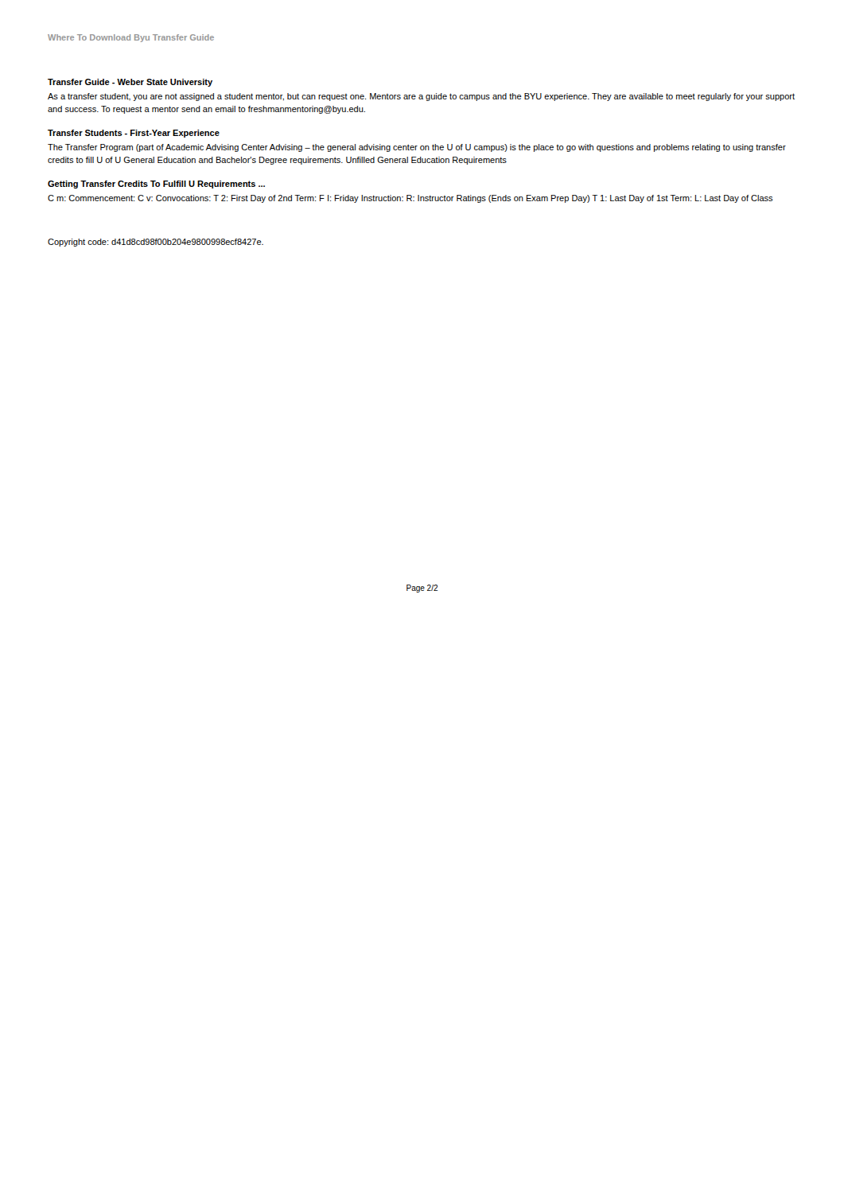Where To Download Byu Transfer Guide
Transfer Guide - Weber State University
As a transfer student, you are not assigned a student mentor, but can request one. Mentors are a guide to campus and the BYU experience. They are available to meet regularly for your support and success. To request a mentor send an email to freshmanmentoring@byu.edu.
Transfer Students - First-Year Experience
The Transfer Program (part of Academic Advising Center Advising – the general advising center on the U of U campus) is the place to go with questions and problems relating to using transfer credits to fill U of U General Education and Bachelor's Degree requirements. Unfilled General Education Requirements
Getting Transfer Credits To Fulfill U Requirements ...
C m: Commencement: C v: Convocations: T 2: First Day of 2nd Term: F I: Friday Instruction: R: Instructor Ratings (Ends on Exam Prep Day) T 1: Last Day of 1st Term: L: Last Day of Class
Copyright code: d41d8cd98f00b204e9800998ecf8427e.
Page 2/2